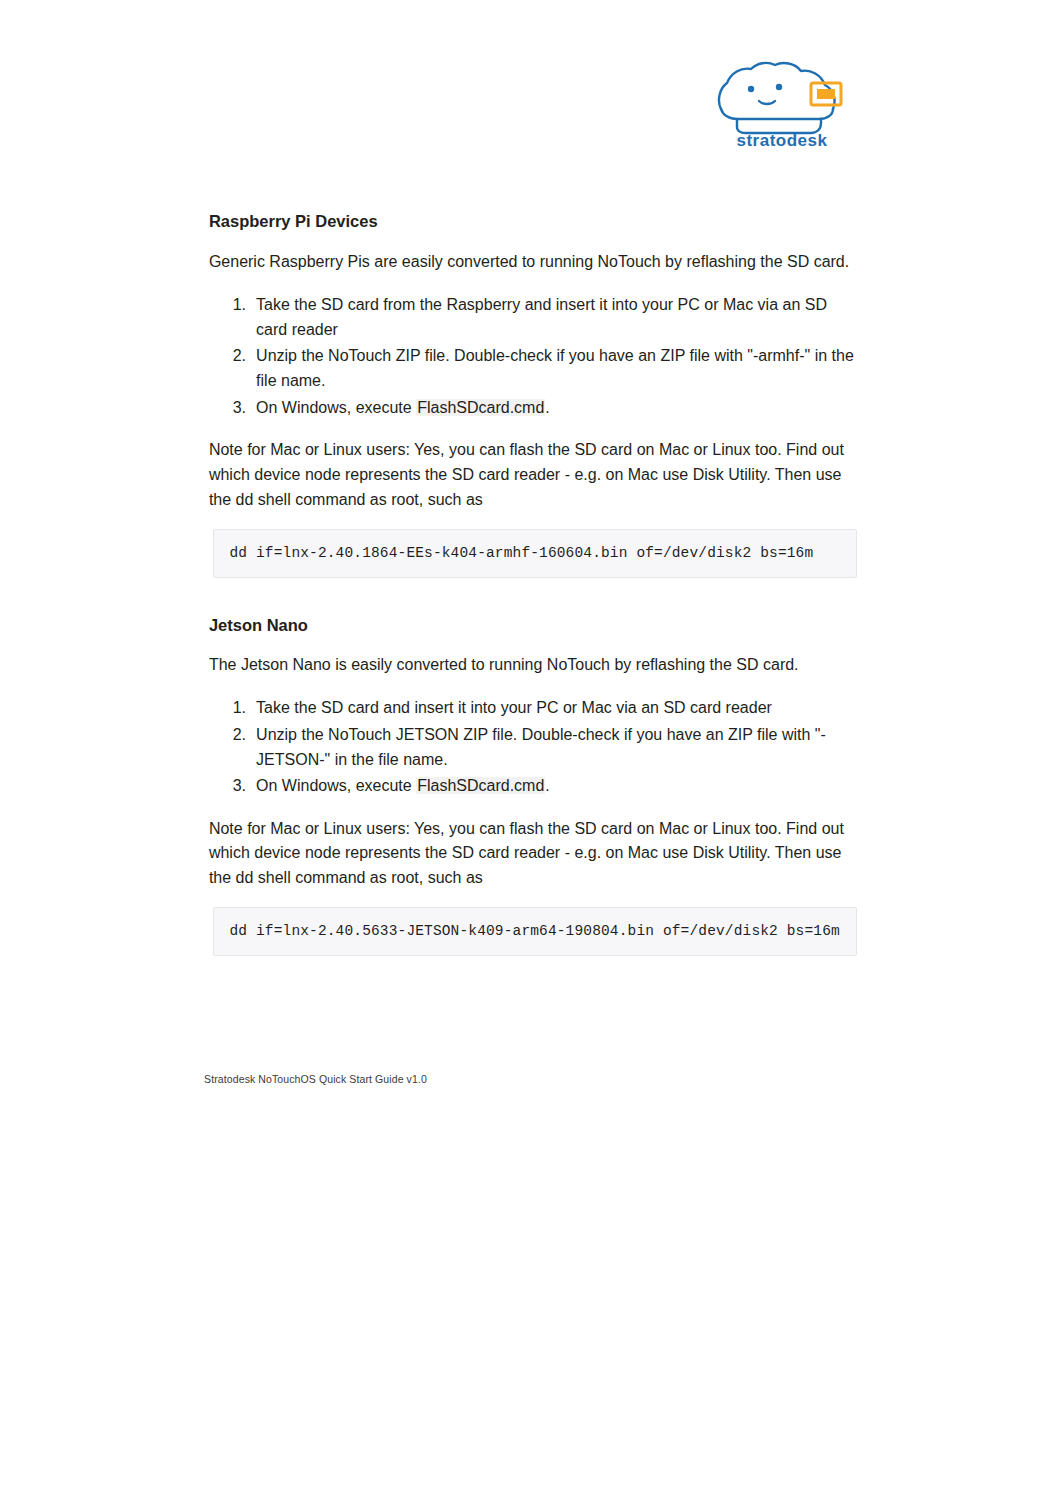stratodesk
Raspberry Pi Devices
Generic Raspberry Pis are easily converted to running NoTouch by reflashing the SD card.
Take the SD card from the Raspberry and insert it into your PC or Mac via an SD card reader
Unzip the NoTouch ZIP file. Double-check if you have an ZIP file with "-armhf-" in the file name.
On Windows, execute FlashSDcard.cmd.
Note for Mac or Linux users: Yes, you can flash the SD card on Mac or Linux too. Find out which device node represents the SD card reader - e.g. on Mac use Disk Utility. Then use the dd shell command as root, such as
dd if=lnx-2.40.1864-EEs-k404-armhf-160604.bin of=/dev/disk2 bs=16m
Jetson Nano
The Jetson Nano is easily converted to running NoTouch by reflashing the SD card.
Take the SD card and insert it into your PC or Mac via an SD card reader
Unzip the NoTouch JETSON ZIP file. Double-check if you have an ZIP file with "-JETSON-" in the file name.
On Windows, execute FlashSDcard.cmd.
Note for Mac or Linux users: Yes, you can flash the SD card on Mac or Linux too. Find out which device node represents the SD card reader - e.g. on Mac use Disk Utility. Then use the dd shell command as root, such as
dd if=lnx-2.40.5633-JETSON-k409-arm64-190804.bin of=/dev/disk2 bs=16m
Stratodesk NoTouchOS Quick Start Guide v1.0